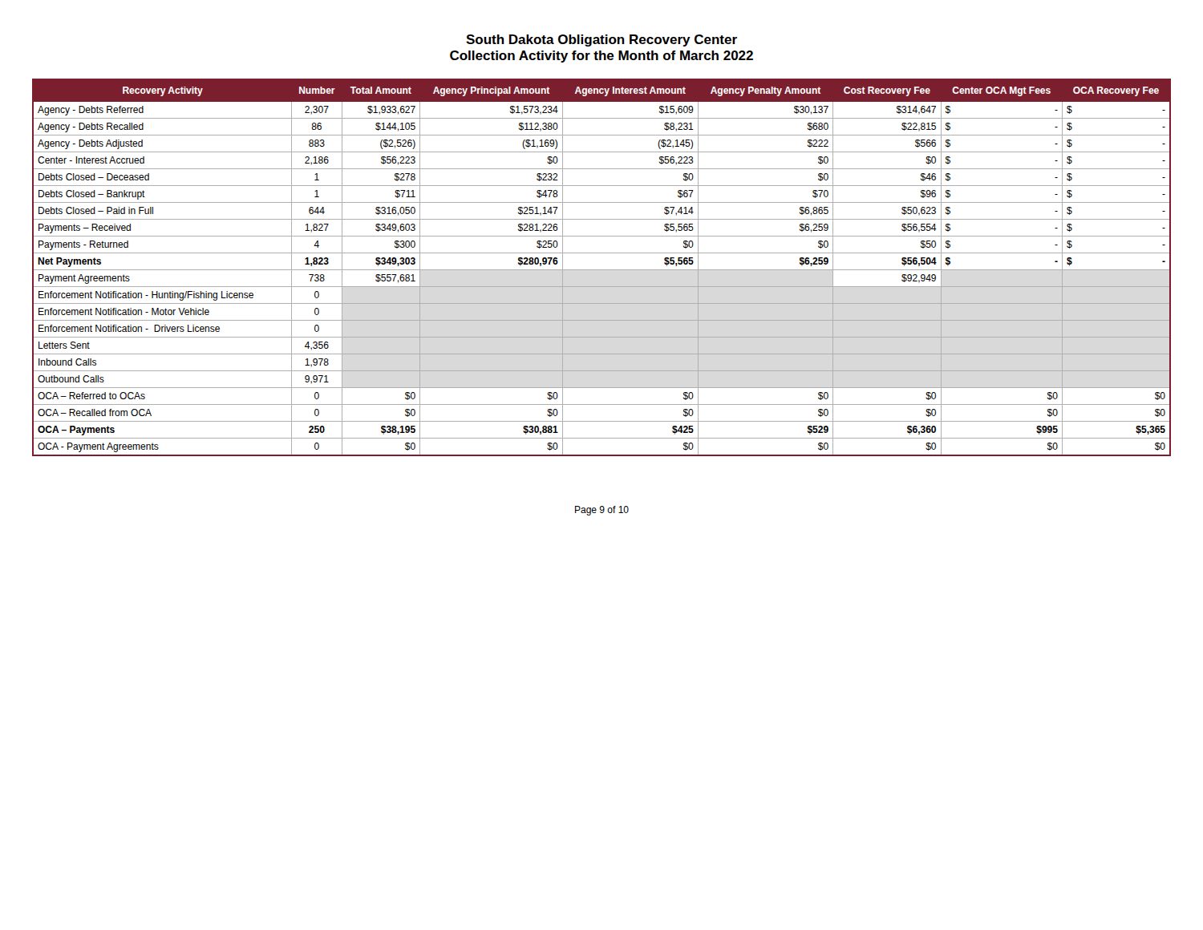South Dakota Obligation Recovery Center
Collection Activity for the Month of March 2022
| Recovery Activity | Number | Total Amount | Agency Principal Amount | Agency Interest Amount | Agency Penalty Amount | Cost Recovery Fee | Center OCA Mgt Fees | OCA Recovery Fee |
| --- | --- | --- | --- | --- | --- | --- | --- | --- |
| Agency - Debts Referred | 2,307 | $1,933,627 | $1,573,234 | $15,609 | $30,137 | $314,647 | $ - | $ - |
| Agency - Debts Recalled | 86 | $144,105 | $112,380 | $8,231 | $680 | $22,815 | $ - | $ - |
| Agency - Debts Adjusted | 883 | ($2,526) | ($1,169) | ($2,145) | $222 | $566 | $ - | $ - |
| Center - Interest Accrued | 2,186 | $56,223 | $0 | $56,223 | $0 | $0 | $ - | $ - |
| Debts Closed – Deceased | 1 | $278 | $232 | $0 | $0 | $46 | $ - | $ - |
| Debts Closed – Bankrupt | 1 | $711 | $478 | $67 | $70 | $96 | $ - | $ - |
| Debts Closed – Paid in Full | 644 | $316,050 | $251,147 | $7,414 | $6,865 | $50,623 | $ - | $ - |
| Payments – Received | 1,827 | $349,603 | $281,226 | $5,565 | $6,259 | $56,554 | $ - | $ - |
| Payments - Returned | 4 | $300 | $250 | $0 | $0 | $50 | $ - | $ - |
| Net Payments | 1,823 | $349,303 | $280,976 | $5,565 | $6,259 | $56,504 | $ - | $ - |
| Payment Agreements | 738 | $557,681 | | | | $92,949 | | |
| Enforcement Notification - Hunting/Fishing License | 0 | | | | | | | |
| Enforcement Notification - Motor Vehicle | 0 | | | | | | | |
| Enforcement Notification - Drivers License | 0 | | | | | | | |
| Letters Sent | 4,356 | | | | | | | |
| Inbound Calls | 1,978 | | | | | | | |
| Outbound Calls | 9,971 | | | | | | | |
| OCA – Referred to OCAs | 0 | $0 | $0 | $0 | $0 | $0 | $0 | $0 |
| OCA – Recalled from OCA | 0 | $0 | $0 | $0 | $0 | $0 | $0 | $0 |
| OCA – Payments | 250 | $38,195 | $30,881 | $425 | $529 | $6,360 | $995 | $5,365 |
| OCA - Payment Agreements | 0 | $0 | $0 | $0 | $0 | $0 | $0 | $0 |
Page 9 of 10